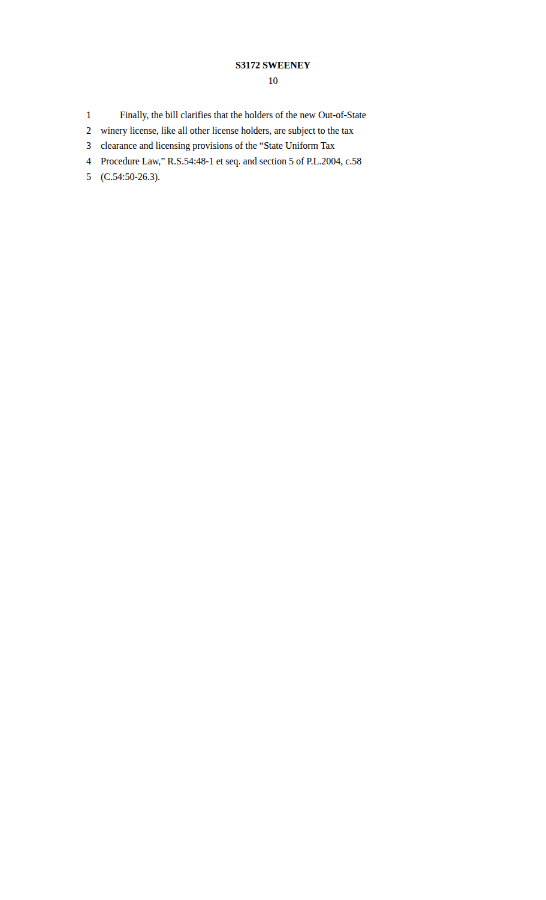S3172 SWEENEY
10
Finally, the bill clarifies that the holders of the new Out-of-State
winery license, like all other license holders, are subject to the tax
clearance and licensing provisions of the “State Uniform Tax
Procedure Law,” R.S.54:48-1 et seq. and section 5 of P.L.2004, c.58
(C.54:50-26.3).